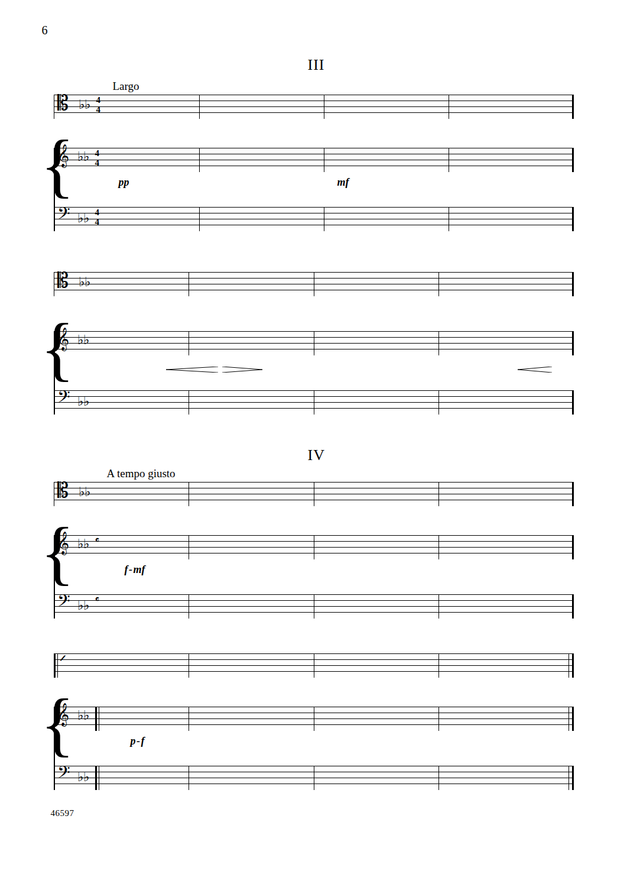6
III
Largo
𝄡
♭♭
4
4
{
𝄞
♭♭
4
4
pp
mf
𝄢
♭♭
4
4
𝄡
♭♭
{
𝄞
♭♭
𝄢
♭♭
IV
A tempo giusto
𝄡
♭♭
{
𝄞
♭♭
𝄴
f - mf
𝄢
♭♭
𝄴
𝄍
{
𝄞
♭♭
p - f
𝄢
♭♭
46597
Page 6 of an engraved score. Movement III, marked Largo, is in common time with a two-flat key signature, notated on a single melody staff in alto clef above a keyboard part on a grand staff. Dynamics include pianissimo at the opening and mezzo-forte in the third measure, with crescendo and diminuendo hairpins in the second system. Movement IV, marked A tempo giusto, follows in cut common time with the same key signature, with dynamic indications forte to mezzo-forte and piano to forte, and repeat barlines in the final system. Plate number 46597 appears at the bottom left.